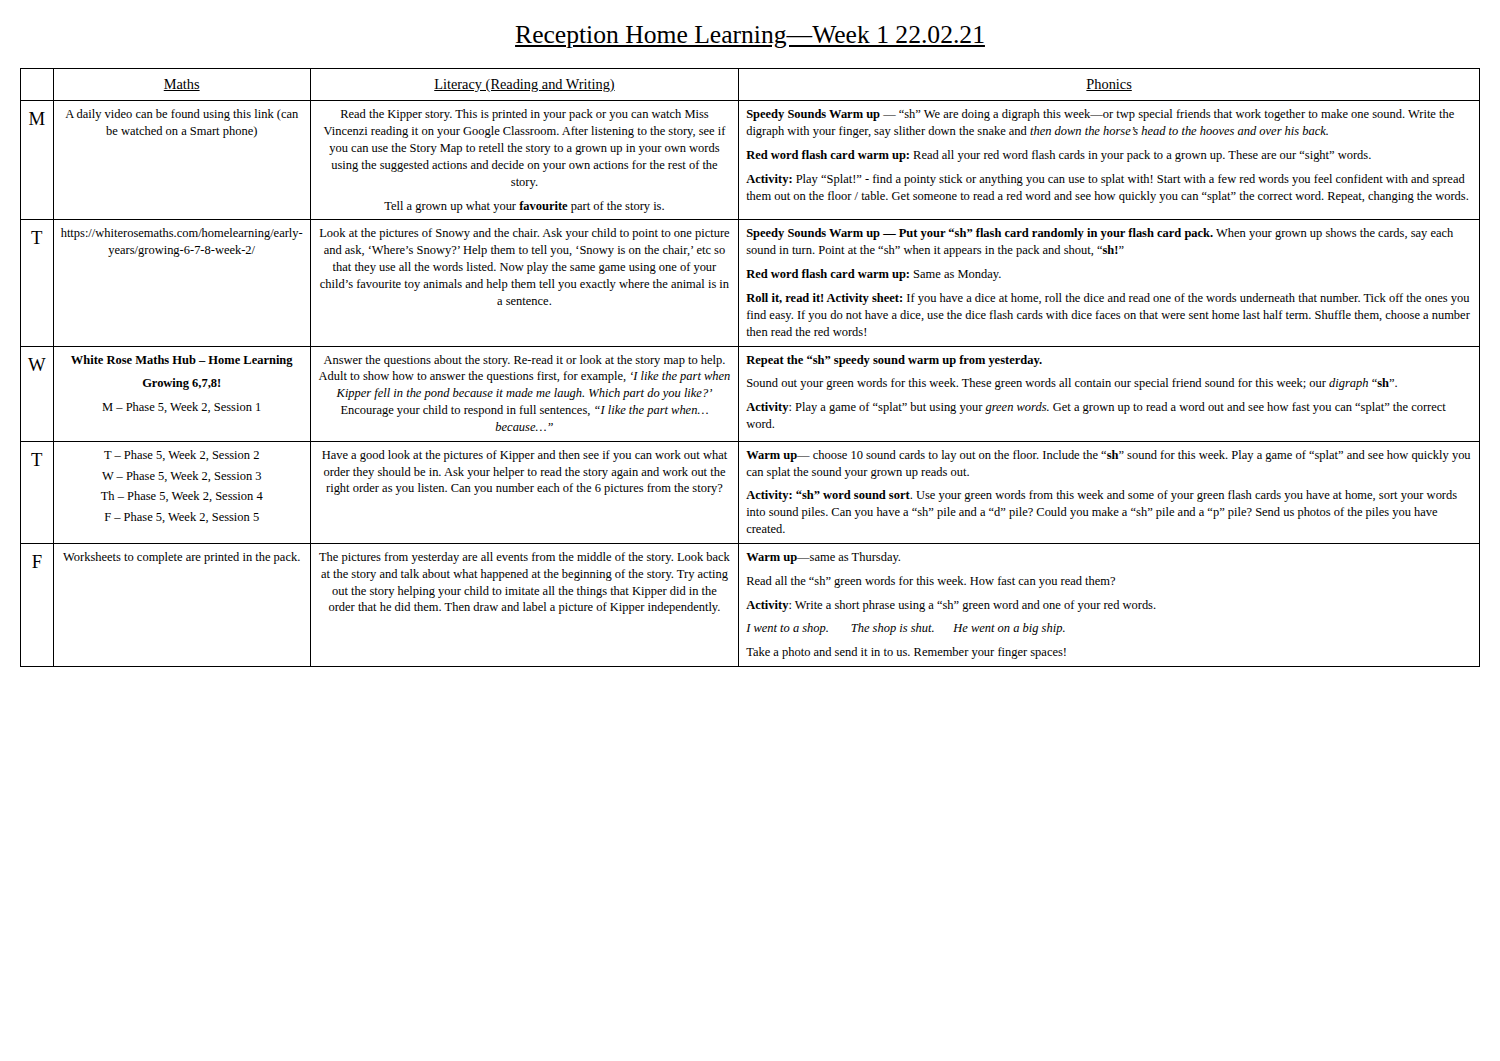Reception Home Learning—Week 1 22.02.21
| | Maths | Literacy (Reading and Writing) | Phonics |
| --- | --- | --- | --- |
| M | A daily video can be found using this link (can be watched on a Smart phone) | Read the Kipper story. This is printed in your pack or you can watch Miss Vincenzi reading it on your Google Classroom. After listening to the story, see if you can use the Story Map to retell the story to a grown up in your own words using the suggested actions and decide on your own actions for the rest of the story. Tell a grown up what your favourite part of the story is. | Speedy Sounds Warm up — “sh” We are doing a digraph this week—or twp special friends that work together to make one sound. Write the digraph with your finger, say slither down the snake and then down the horse’s head to the hooves and over his back. Red word flash card warm up: Read all your red word flash cards in your pack to a grown up. These are our “sight” words. Activity: Play “Splat!” - find a pointy stick or anything you can use to splat with! Start with a few red words you feel confident with and spread them out on the floor / table. Get someone to read a red word and see how quickly you can “splat” the correct word. Repeat, changing the words. |
| T | https://whiterosemaths.com/homelearning/early-years/growing-6-7-8-week-2/ | Look at the pictures of Snowy and the chair. Ask your child to point to one picture and ask, ‘Where’s Snowy?’ Help them to tell you, ‘Snowy is on the chair,’ etc so that they use all the words listed. Now play the same game using one of your child’s favourite toy animals and help them tell you exactly where the animal is in a sentence. | Speedy Sounds Warm up — Put your “sh” flash card randomly in your flash card pack. When your grown up shows the cards, say each sound in turn. Point at the “sh” when it appears in the pack and shout, “ sh! ” Red word flash card warm up: Same as Monday. Roll it, read it! Activity sheet: If you have a dice at home, roll the dice and read one of the words underneath that number. Tick off the ones you find easy. If you do not have a dice, use the dice flash cards with dice faces on that were sent home last half term. Shuffle them, choose a number then read the red words! |
| W | White Rose Maths Hub – Home Learning Growing 6,7,8! M – Phase 5, Week 2, Session 1 | Answer the questions about the story. Re-read it or look at the story map to help. Adult to show how to answer the questions first, for example, ‘I like the part when Kipper fell in the pond because it made me laugh. Which part do you like?’ Encourage your child to respond in full sentences, “I like the part when… because…” | Repeat the “sh” speedy sound warm up from yesterday. Sound out your green words for this week. These green words all contain our special friend sound for this week; our digraph “ sh ”. Activity : Play a game of “splat” but using your green words. Get a grown up to read a word out and see how fast you can “splat” the correct word. |
| T | T – Phase 5, Week 2, Session 2 W – Phase 5, Week 2, Session 3 Th – Phase 5, Week 2, Session 4 F – Phase 5, Week 2, Session 5 | Have a good look at the pictures of Kipper and then see if you can work out what order they should be in. Ask your helper to read the story again and work out the right order as you listen. Can you number each of the 6 pictures from the story? | Warm up — choose 10 sound cards to lay out on the floor. Include the “ sh ” sound for this week. Play a game of “splat” and see how quickly you can splat the sound your grown up reads out. Activity: “sh” word sound sort . Use your green words from this week and some of your green flash cards you have at home, sort your words into sound piles. Can you have a “sh” pile and a “d” pile? Could you make a “sh” pile and a “p” pile? Send us photos of the piles you have created. |
| F | Worksheets to complete are printed in the pack. | The pictures from yesterday are all events from the middle of the story. Look back at the story and talk about what happened at the beginning of the story. Try acting out the story helping your child to imitate all the things that Kipper did in the order that he did them. Then draw and label a picture of Kipper independently. | Warm up —same as Thursday. Read all the “sh” green words for this week. How fast can you read them? Activity : Write a short phrase using a “sh” green word and one of your red words. I went to a shop. The shop is shut. He went on a big ship. Take a photo and send it in to us. Remember your finger spaces! |